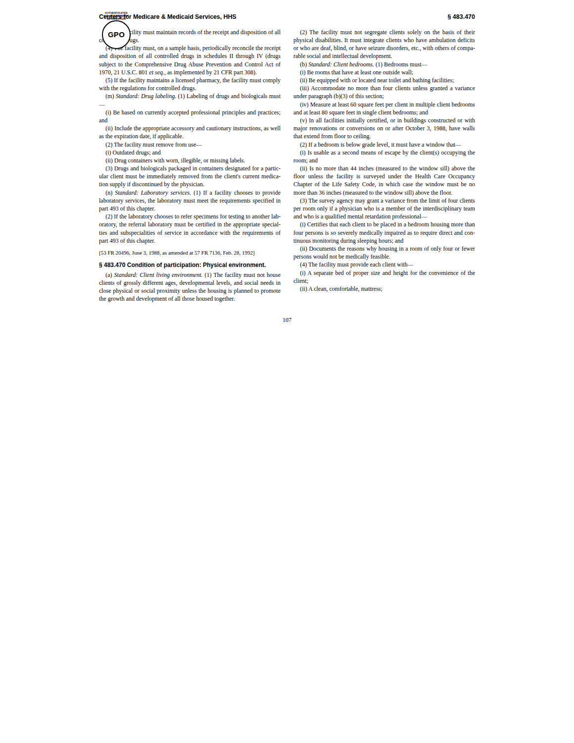Authenticated
U.S. Government
Information
Centers for Medicare & Medicaid Services, HHS § 483.470
(3) The facility must maintain records of the receipt and disposition of all controlled drugs.
(4) The facility must, on a sample basis, periodically reconcile the receipt and disposition of all controlled drugs in schedules II through IV (drugs subject to the Comprehensive Drug Abuse Prevention and Control Act of 1970, 21 U.S.C. 801 et seq., as implemented by 21 CFR part 308).
(5) If the facility maintains a licensed pharmacy, the facility must comply with the regulations for controlled drugs.
(m) Standard: Drug labeling. (1) Labeling of drugs and biologicals must—
(i) Be based on currently accepted professional principles and practices; and
(ii) Include the appropriate accessory and cautionary instructions, as well as the expiration date, if applicable.
(2) The facility must remove from use—
(i) Outdated drugs; and
(ii) Drug containers with worn, illegible, or missing labels.
(3) Drugs and biologicals packaged in containers designated for a particular client must be immediately removed from the client's current medication supply if discontinued by the physician.
(n) Standard: Laboratory services. (1) If a facility chooses to provide laboratory services, the laboratory must meet the requirements specified in part 493 of this chapter.
(2) If the laboratory chooses to refer specimens for testing to another laboratory, the referral laboratory must be certified in the appropriate specialties and subspecialities of service in accordance with the requirements of part 493 of this chapter.
[53 FR 20496, June 3, 1988, as amended at 57 FR 7136, Feb. 28, 1992]
§ 483.470 Condition of participation: Physical environment.
(a) Standard: Client living environment. (1) The facility must not house clients of grossly different ages, developmental levels, and social needs in close physical or social proximity unless the housing is planned to promote the growth and development of all those housed together.
(2) The facility must not segregate clients solely on the basis of their physical disabilities. It must integrate clients who have ambulation deficits or who are deaf, blind, or have seizure disorders, etc., with others of comparable social and intellectual development.
(b) Standard: Client bedrooms. (1) Bedrooms must—
(i) Be rooms that have at least one outside wall;
(ii) Be equipped with or located near toilet and bathing facilities;
(iii) Accommodate no more than four clients unless granted a variance under paragraph (b)(3) of this section;
(iv) Measure at least 60 square feet per client in multiple client bedrooms and at least 80 square feet in single client bedrooms; and
(v) In all facilities initially certified, or in buildings constructed or with major renovations or conversions on or after October 3, 1988, have walls that extend from floor to ceiling.
(2) If a bedroom is below grade level, it must have a window that—
(i) Is usable as a second means of escape by the client(s) occupying the room; and
(ii) Is no more than 44 inches (measured to the window sill) above the floor unless the facility is surveyed under the Health Care Occupancy Chapter of the Life Safety Code, in which case the window must be no more than 36 inches (measured to the window sill) above the floor.
(3) The survey agency may grant a variance from the limit of four clients per room only if a physician who is a member of the interdisciplinary team and who is a qualified mental retardation professional—
(i) Certifies that each client to be placed in a bedroom housing more than four persons is so severely medically impaired as to require direct and continuous monitoring during sleeping hours; and
(ii) Documents the reasons why housing in a room of only four or fewer persons would not be medically feasible.
(4) The facility must provide each client with—
(i) A separate bed of proper size and height for the convenience of the client;
(ii) A clean, comfortable, mattress;
107